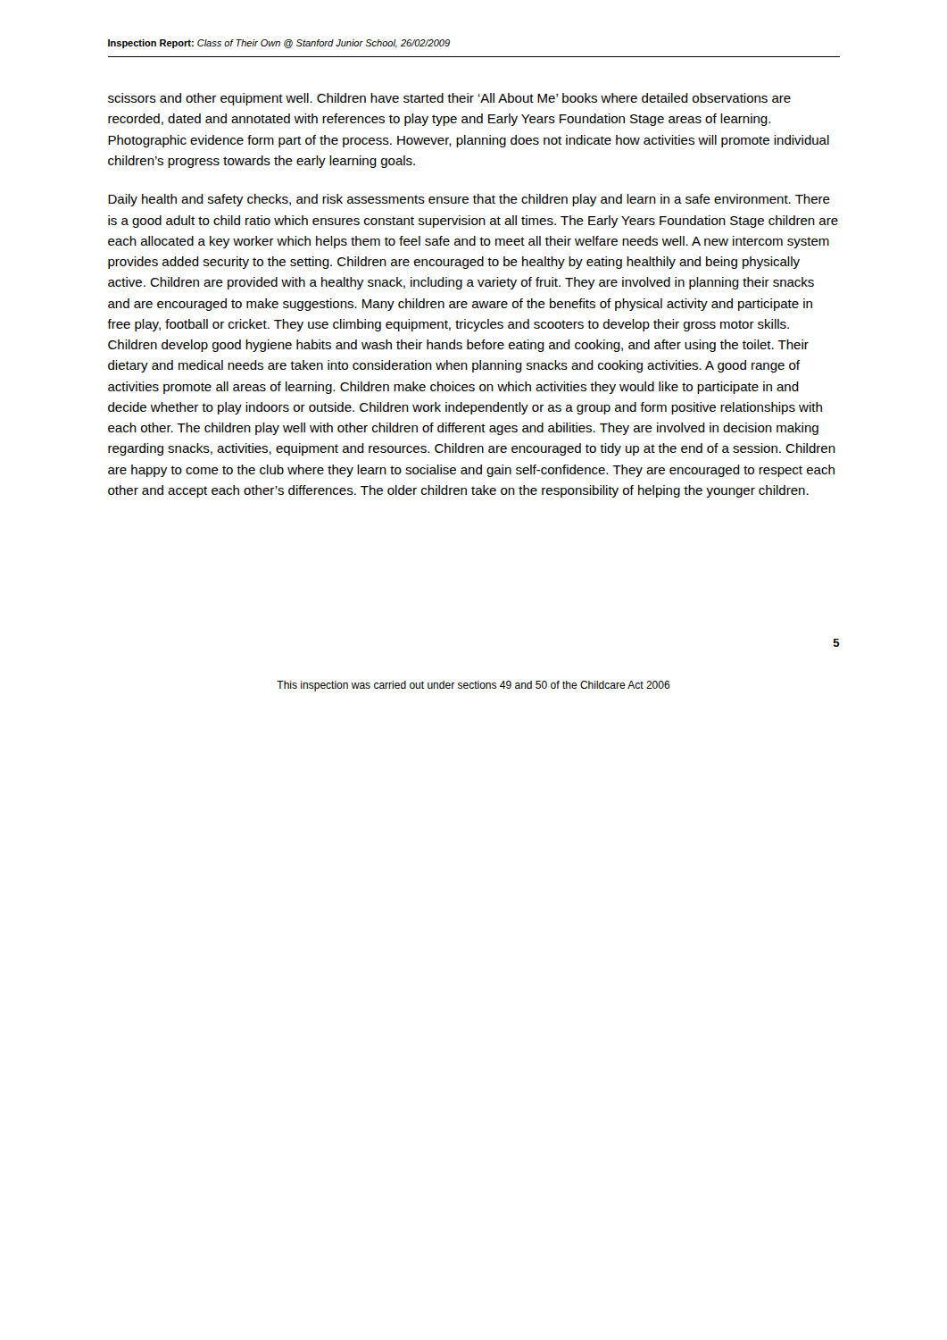Inspection Report: Class of Their Own @ Stanford Junior School, 26/02/2009
scissors and other equipment well. Children have started their ‘All About Me’ books where detailed observations are recorded, dated and annotated with references to play type and Early Years Foundation Stage areas of learning. Photographic evidence form part of the process. However, planning does not indicate how activities will promote individual children’s progress towards the early learning goals.
Daily health and safety checks, and risk assessments ensure that the children play and learn in a safe environment. There is a good adult to child ratio which ensures constant supervision at all times. The Early Years Foundation Stage children are each allocated a key worker which helps them to feel safe and to meet all their welfare needs well. A new intercom system provides added security to the setting. Children are encouraged to be healthy by eating healthily and being physically active. Children are provided with a healthy snack, including a variety of fruit. They are involved in planning their snacks and are encouraged to make suggestions. Many children are aware of the benefits of physical activity and participate in free play, football or cricket. They use climbing equipment, tricycles and scooters to develop their gross motor skills. Children develop good hygiene habits and wash their hands before eating and cooking, and after using the toilet. Their dietary and medical needs are taken into consideration when planning snacks and cooking activities. A good range of activities promote all areas of learning. Children make choices on which activities they would like to participate in and decide whether to play indoors or outside. Children work independently or as a group and form positive relationships with each other. The children play well with other children of different ages and abilities. They are involved in decision making regarding snacks, activities, equipment and resources. Children are encouraged to tidy up at the end of a session. Children are happy to come to the club where they learn to socialise and gain self-confidence. They are encouraged to respect each other and accept each other’s differences. The older children take on the responsibility of helping the younger children.
5
This inspection was carried out under sections 49 and 50 of the Childcare Act 2006